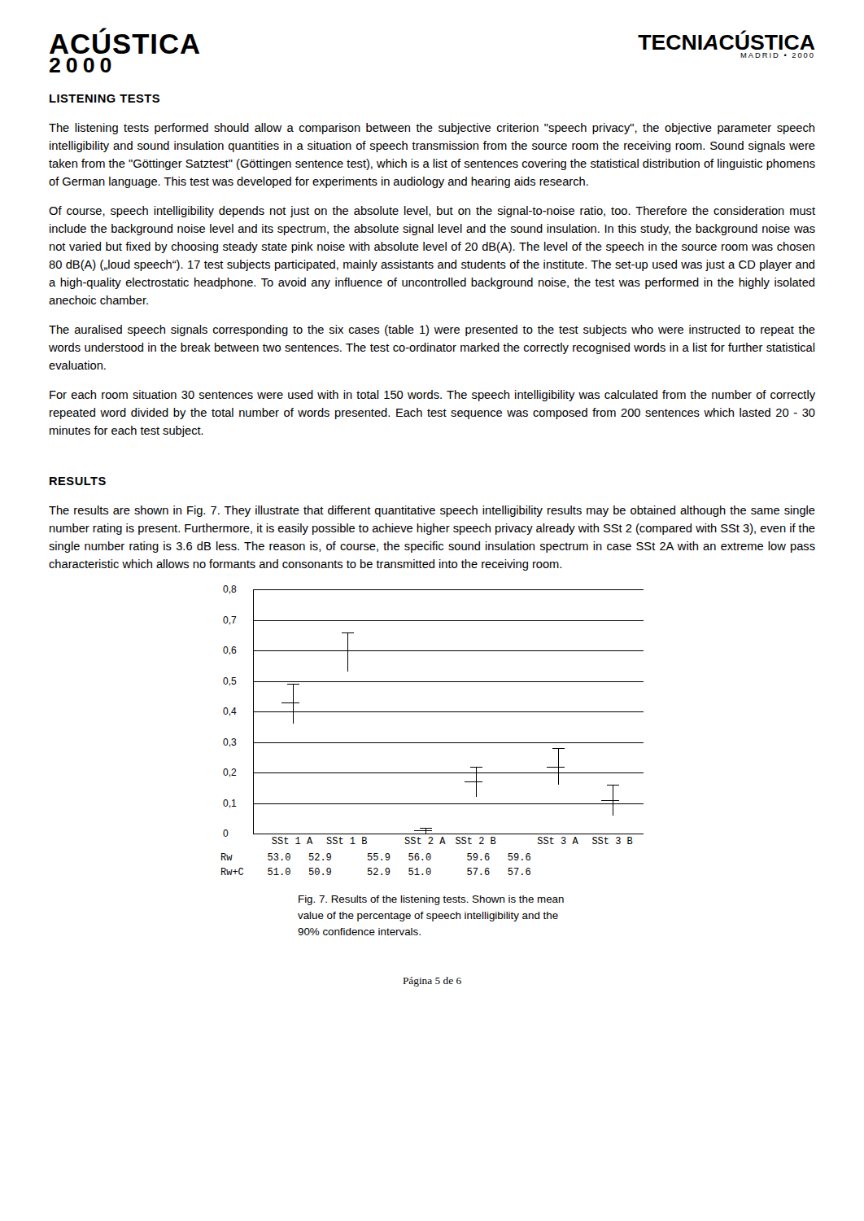ACÚSTICA
2000
TECNIACÚSTICA
MADRID • 2000
LISTENING TESTS
The listening tests performed should allow a comparison between the subjective criterion "speech privacy", the objective parameter speech intelligibility and sound insulation quantities in a situation of speech transmission from the source room the receiving room. Sound signals were taken from the "Göttinger Satztest" (Göttingen sentence test), which is a list of sentences covering the statistical distribution of linguistic phomens of German language. This test was developed for experiments in audiology and hearing aids research.
Of course, speech intelligibility depends not just on the absolute level, but on the signal-to-noise ratio, too. Therefore the consideration must include the background noise level and its spectrum, the absolute signal level and the sound insulation. In this study, the background noise was not varied but fixed by choosing steady state pink noise with absolute level of 20 dB(A). The level of the speech in the source room was chosen 80 dB(A) („loud speech“). 17 test subjects participated, mainly assistants and students of the institute. The set-up used was just a CD player and a high-quality electrostatic headphone. To avoid any influence of uncontrolled background noise, the test was performed in the highly isolated anechoic chamber.
The auralised speech signals corresponding to the six cases (table 1) were presented to the test subjects who were instructed to repeat the words understood in the break between two sentences. The test co-ordinator marked the correctly recognised words in a list for further statistical evaluation.
For each room situation 30 sentences were used with in total 150 words. The speech intelligibility was calculated from the number of correctly repeated word divided by the total number of words presented. Each test sequence was composed from 200 sentences which lasted 20 - 30 minutes for each test subject.
RESULTS
The results are shown in Fig. 7. They illustrate that different quantitative speech intelligibility results may be obtained although the same single number rating is present. Furthermore, it is easily possible to achieve higher speech privacy already with SSt 2 (compared with SSt 3), even if the single number rating is 3.6 dB less. The reason is, of course, the specific sound insulation spectrum in case SSt 2A with an extreme low pass characteristic which allows no formants and consonants to be transmitted into the receiving room.
0,8
0,7
0,6
0,5
0,4
0,3
0,2
0,1
0
SSt 1 A
SSt 1 B
SSt 2 A
SSt 2 B
SSt 3 A
SSt 3 B
Rw 53.0 52.9 55.9 56.0 59.6 59.6
Rw+C 51.0 50.9 52.9 51.0 57.6 57.6
Fig. 7. Results of the listening tests. Shown is the mean value of the percentage of speech intelligibility and the 90% confidence intervals.
Página 5 de 6